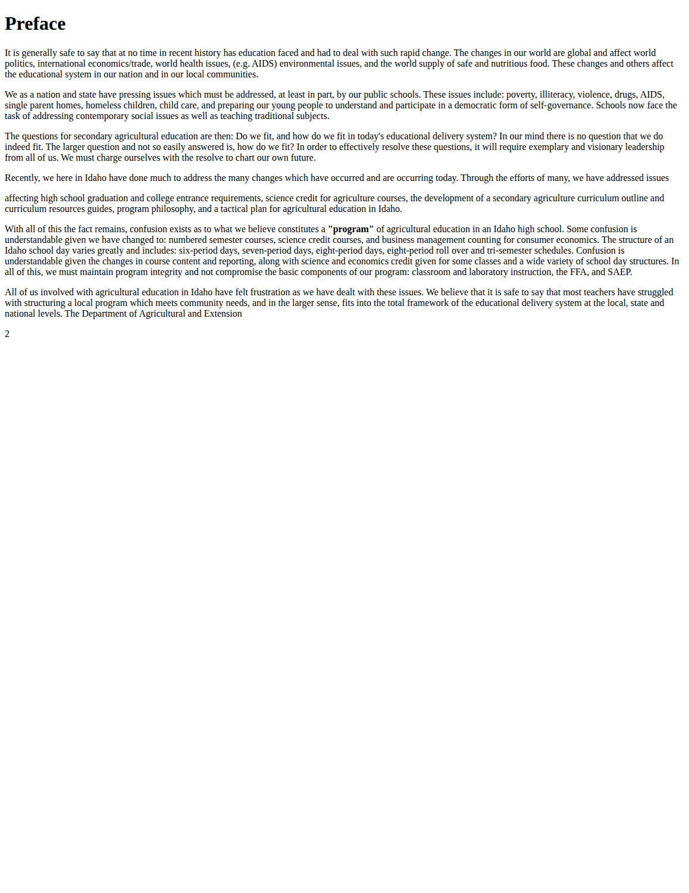Preface
It is generally safe to say that at no time in recent history has education faced and had to deal with such rapid change. The changes in our world are global and affect world politics, international economics/trade, world health issues, (e.g. AIDS) environmental issues, and the world supply of safe and nutritious food. These changes and others affect the educational system in our nation and in our local communities.
We as a nation and state have pressing issues which must be addressed, at least in part, by our public schools. These issues include: poverty, illiteracy, violence, drugs, AIDS, single parent homes, homeless children, child care, and preparing our young people to understand and participate in a democratic form of self-governance. Schools now face the task of addressing contemporary social issues as well as teaching traditional subjects.
The questions for secondary agricultural education are then: Do we fit, and how do we fit in today's educational delivery system? In our mind there is no question that we do indeed fit. The larger question and not so easily answered is, how do we fit? In order to effectively resolve these questions, it will require exemplary and visionary leadership from all of us. We must charge ourselves with the resolve to chart our own future.
Recently, we here in Idaho have done much to address the many changes which have occurred and are occurring today. Through the efforts of many, we have addressed issues
affecting high school graduation and college entrance requirements, science credit for agriculture courses, the development of a secondary agriculture curriculum outline and curriculum resources guides, program philosophy, and a tactical plan for agricultural education in Idaho.
With all of this the fact remains, confusion exists as to what we believe constitutes a "program" of agricultural education in an Idaho high school. Some confusion is understandable given we have changed to: numbered semester courses, science credit courses, and business management counting for consumer economics. The structure of an Idaho school day varies greatly and includes: six-period days, seven-period days, eight-period days, eight-period roll over and tri-semester schedules. Confusion is understandable given the changes in course content and reporting, along with science and economics credit given for some classes and a wide variety of school day structures. In all of this, we must maintain program integrity and not compromise the basic components of our program: classroom and laboratory instruction, the FFA, and SAEP.
All of us involved with agricultural education in Idaho have felt frustration as we have dealt with these issues. We believe that it is safe to say that most teachers have struggled with structuring a local program which meets community needs, and in the larger sense, fits into the total framework of the educational delivery system at the local, state and national levels. The Department of Agricultural and Extension
2